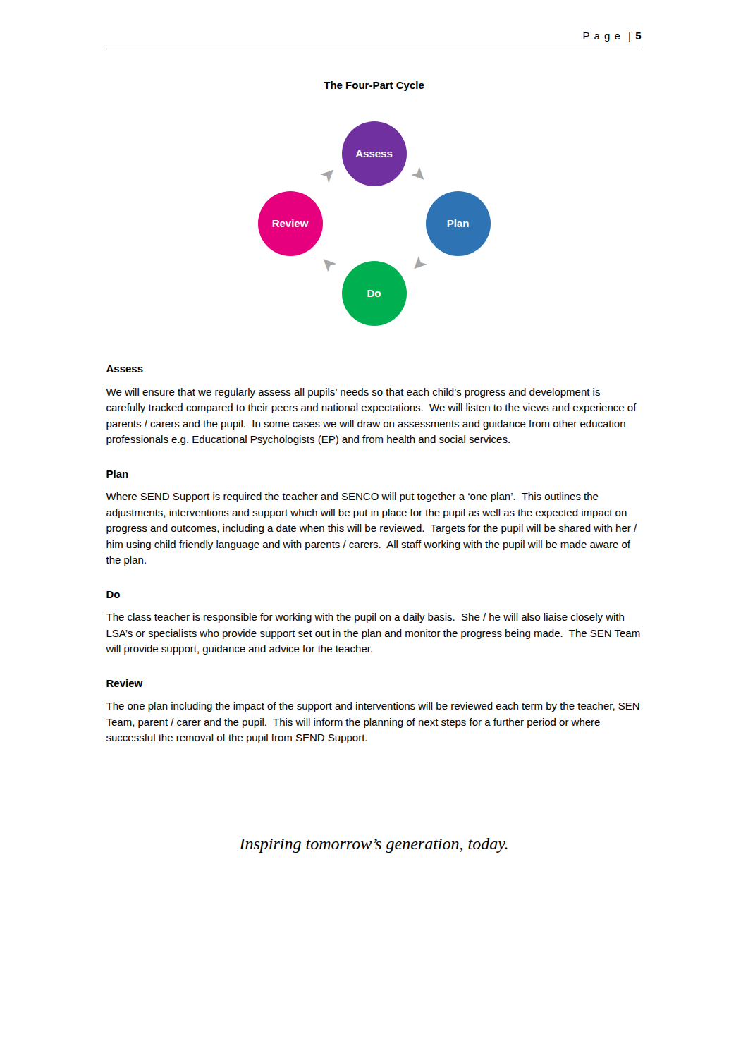P a g e | 5
The Four-Part Cycle
Assess
Plan
Do
Review
➤ ➤ ➤ ➤
Assess
We will ensure that we regularly assess all pupils’ needs so that each child’s progress and development is carefully tracked compared to their peers and national expectations. We will listen to the views and experience of parents / carers and the pupil. In some cases we will draw on assessments and guidance from other education professionals e.g. Educational Psychologists (EP) and from health and social services.
Plan
Where SEND Support is required the teacher and SENCO will put together a ‘one plan’. This outlines the adjustments, interventions and support which will be put in place for the pupil as well as the expected impact on progress and outcomes, including a date when this will be reviewed. Targets for the pupil will be shared with her / him using child friendly language and with parents / carers. All staff working with the pupil will be made aware of the plan.
Do
The class teacher is responsible for working with the pupil on a daily basis. She / he will also liaise closely with LSA’s or specialists who provide support set out in the plan and monitor the progress being made. The SEN Team will provide support, guidance and advice for the teacher.
Review
The one plan including the impact of the support and interventions will be reviewed each term by the teacher, SEN Team, parent / carer and the pupil. This will inform the planning of next steps for a further period or where successful the removal of the pupil from SEND Support.
Inspiring tomorrow’s generation, today.